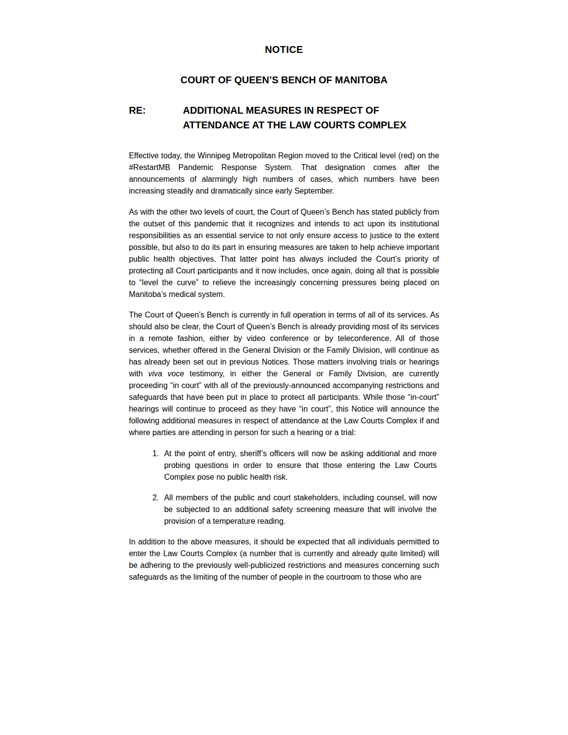NOTICE
COURT OF QUEEN’S BENCH OF MANITOBA
RE: ADDITIONAL MEASURES IN RESPECT OF ATTENDANCE AT THE LAW COURTS COMPLEX
Effective today, the Winnipeg Metropolitan Region moved to the Critical level (red) on the #RestartMB Pandemic Response System. That designation comes after the announcements of alarmingly high numbers of cases, which numbers have been increasing steadily and dramatically since early September.
As with the other two levels of court, the Court of Queen’s Bench has stated publicly from the outset of this pandemic that it recognizes and intends to act upon its institutional responsibilities as an essential service to not only ensure access to justice to the extent possible, but also to do its part in ensuring measures are taken to help achieve important public health objectives. That latter point has always included the Court’s priority of protecting all Court participants and it now includes, once again, doing all that is possible to “level the curve” to relieve the increasingly concerning pressures being placed on Manitoba’s medical system.
The Court of Queen’s Bench is currently in full operation in terms of all of its services. As should also be clear, the Court of Queen’s Bench is already providing most of its services in a remote fashion, either by video conference or by teleconference. All of those services, whether offered in the General Division or the Family Division, will continue as has already been set out in previous Notices. Those matters involving trials or hearings with viva voce testimony, in either the General or Family Division, are currently proceeding “in court” with all of the previously-announced accompanying restrictions and safeguards that have been put in place to protect all participants. While those “in-court” hearings will continue to proceed as they have “in court”, this Notice will announce the following additional measures in respect of attendance at the Law Courts Complex if and where parties are attending in person for such a hearing or a trial:
At the point of entry, sheriff’s officers will now be asking additional and more probing questions in order to ensure that those entering the Law Courts Complex pose no public health risk.
All members of the public and court stakeholders, including counsel, will now be subjected to an additional safety screening measure that will involve the provision of a temperature reading.
In addition to the above measures, it should be expected that all individuals permitted to enter the Law Courts Complex (a number that is currently and already quite limited) will be adhering to the previously well-publicized restrictions and measures concerning such safeguards as the limiting of the number of people in the courtroom to those who are